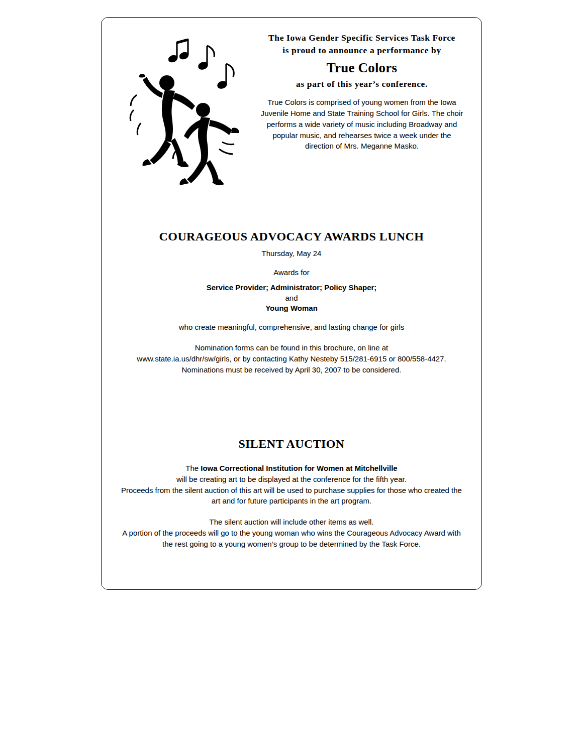The Iowa Gender Specific Services Task Force
is proud to announce a performance by
True Colors
as part of this year’s conference.
True Colors is comprised of young women from the Iowa Juvenile Home and State Training School for Girls. The choir performs a wide variety of music including Broadway and popular music, and rehearses twice a week under the direction of Mrs. Meganne Masko.
COURAGEOUS ADVOCACY AWARDS LUNCH
Thursday, May 24
Awards for
Service Provider; Administrator; Policy Shaper;
and
Young Woman
who create meaningful, comprehensive, and lasting change for girls
Nomination forms can be found in this brochure, on line at
www.state.ia.us/dhr/sw/girls, or by contacting Kathy Nesteby 515/281-6915 or 800/558-4427.
Nominations must be received by April 30, 2007 to be considered.
SILENT AUCTION
The Iowa Correctional Institution for Women at Mitchellville
will be creating art to be displayed at the conference for the fifth year.
Proceeds from the silent auction of this art will be used to purchase supplies for those who created the art and for future participants in the art program.
The silent auction will include other items as well.
A portion of the proceeds will go to the young woman who wins the Courageous Advocacy Award with the rest going to a young women’s group to be determined by the Task Force.